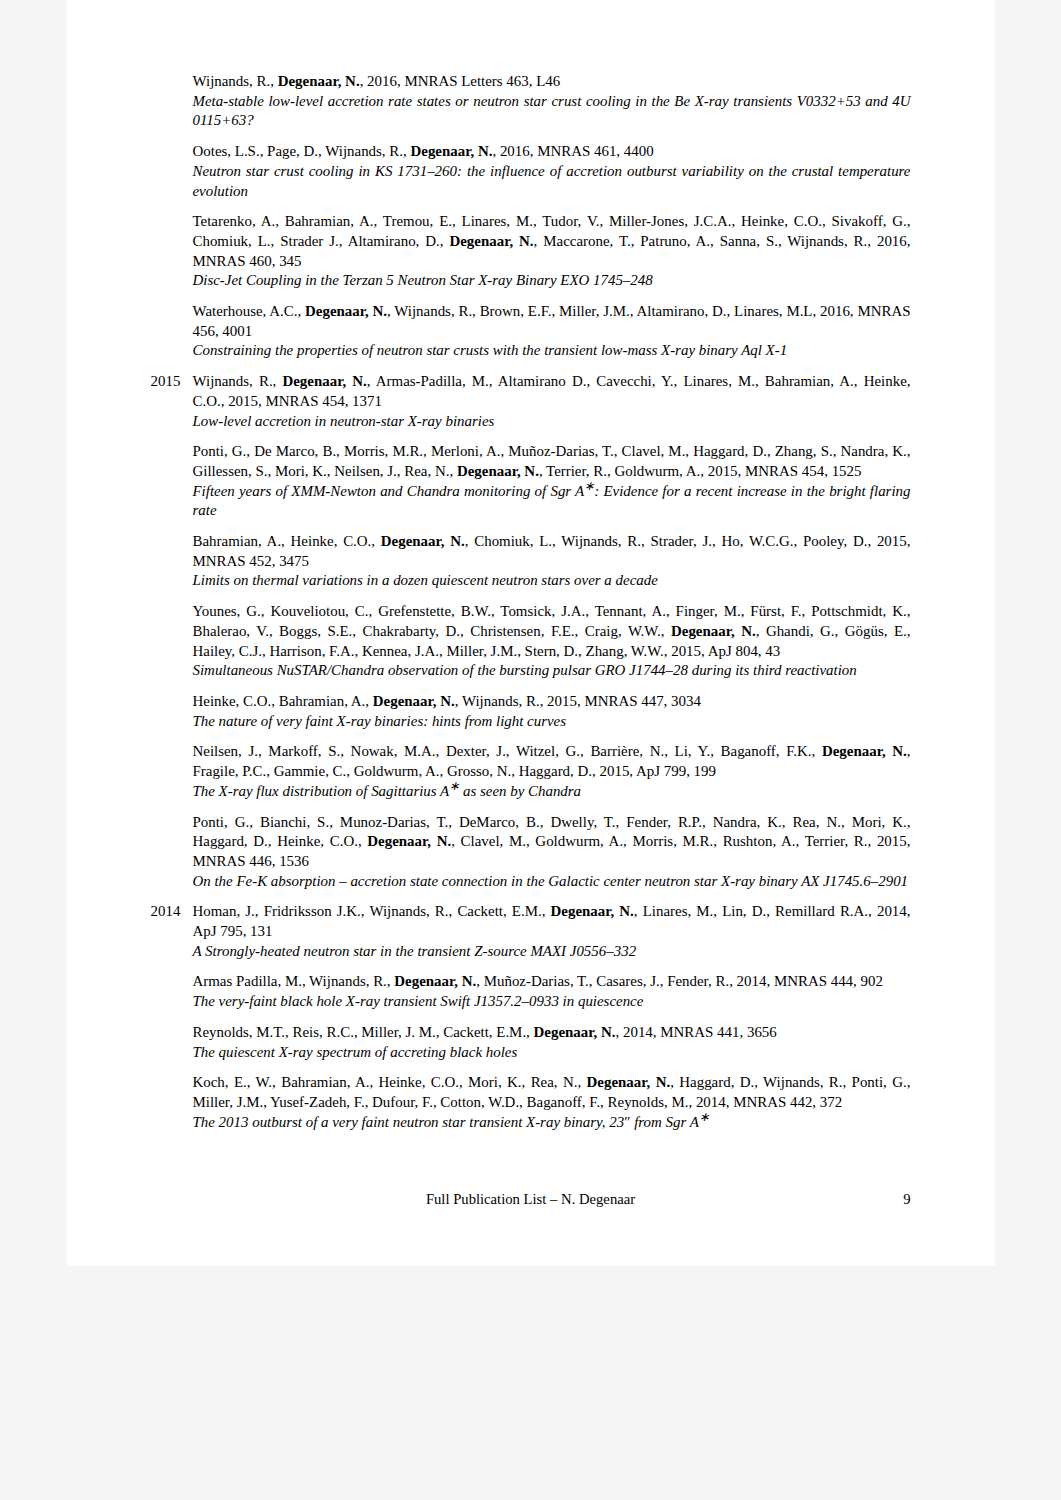Wijnands, R., Degenaar, N., 2016, MNRAS Letters 463, L46 Meta-stable low-level accretion rate states or neutron star crust cooling in the Be X-ray transients V0332+53 and 4U 0115+63?
Ootes, L.S., Page, D., Wijnands, R., Degenaar, N., 2016, MNRAS 461, 4400 Neutron star crust cooling in KS 1731–260: the influence of accretion outburst variability on the crustal temperature evolution
Tetarenko, A., Bahramian, A., Tremou, E., Linares, M., Tudor, V., Miller-Jones, J.C.A., Heinke, C.O., Sivakoff, G., Chomiuk, L., Strader J., Altamirano, D., Degenaar, N., Maccarone, T., Patruno, A., Sanna, S., Wijnands, R., 2016, MNRAS 460, 345 Disc-Jet Coupling in the Terzan 5 Neutron Star X-ray Binary EXO 1745–248
Waterhouse, A.C., Degenaar, N., Wijnands, R., Brown, E.F., Miller, J.M., Altamirano, D., Linares, M.L, 2016, MNRAS 456, 4001 Constraining the properties of neutron star crusts with the transient low-mass X-ray binary Aql X-1
2015 Wijnands, R., Degenaar, N., Armas-Padilla, M., Altamirano D., Cavecchi, Y., Linares, M., Bahramian, A., Heinke, C.O., 2015, MNRAS 454, 1371 Low-level accretion in neutron-star X-ray binaries
Ponti, G., De Marco, B., Morris, M.R., Merloni, A., Muñoz-Darias, T., Clavel, M., Haggard, D., Zhang, S., Nandra, K., Gillessen, S., Mori, K., Neilsen, J., Rea, N., Degenaar, N., Terrier, R., Goldwurm, A., 2015, MNRAS 454, 1525 Fifteen years of XMM-Newton and Chandra monitoring of Sgr A∗: Evidence for a recent increase in the bright flaring rate
Bahramian, A., Heinke, C.O., Degenaar, N., Chomiuk, L., Wijnands, R., Strader, J., Ho, W.C.G., Pooley, D., 2015, MNRAS 452, 3475 Limits on thermal variations in a dozen quiescent neutron stars over a decade
Younes, G., Kouveliotou, C., Grefenstette, B.W., Tomsick, J.A., Tennant, A., Finger, M., Fürst, F., Pottschmidt, K., Bhalerao, V., Boggs, S.E., Chakrabarty, D., Christensen, F.E., Craig, W.W., Degenaar, N., Ghandi, G., Gögüs, E., Hailey, C.J., Harrison, F.A., Kennea, J.A., Miller, J.M., Stern, D., Zhang, W.W., 2015, ApJ 804, 43 Simultaneous NuSTAR/Chandra observation of the bursting pulsar GRO J1744–28 during its third reactivation
Heinke, C.O., Bahramian, A., Degenaar, N., Wijnands, R., 2015, MNRAS 447, 3034 The nature of very faint X-ray binaries: hints from light curves
Neilsen, J., Markoff, S., Nowak, M.A., Dexter, J., Witzel, G., Barrière, N., Li, Y., Baganoff, F.K., Degenaar, N., Fragile, P.C., Gammie, C., Goldwurm, A., Grosso, N., Haggard, D., 2015, ApJ 799, 199 The X-ray flux distribution of Sagittarius A∗ as seen by Chandra
Ponti, G., Bianchi, S., Munoz-Darias, T., DeMarco, B., Dwelly, T., Fender, R.P., Nandra, K., Rea, N., Mori, K., Haggard, D., Heinke, C.O., Degenaar, N., Clavel, M., Goldwurm, A., Morris, M.R., Rushton, A., Terrier, R., 2015, MNRAS 446, 1536 On the Fe-K absorption – accretion state connection in the Galactic center neutron star X-ray binary AX J1745.6–2901
2014 Homan, J., Fridriksson J.K., Wijnands, R., Cackett, E.M., Degenaar, N., Linares, M., Lin, D., Remillard R.A., 2014, ApJ 795, 131 A Strongly-heated neutron star in the transient Z-source MAXI J0556–332
Armas Padilla, M., Wijnands, R., Degenaar, N., Muñoz-Darias, T., Casares, J., Fender, R., 2014, MNRAS 444, 902 The very-faint black hole X-ray transient Swift J1357.2–0933 in quiescence
Reynolds, M.T., Reis, R.C., Miller, J. M., Cackett, E.M., Degenaar, N., 2014, MNRAS 441, 3656 The quiescent X-ray spectrum of accreting black holes
Koch, E., W., Bahramian, A., Heinke, C.O., Mori, K., Rea, N., Degenaar, N., Haggard, D., Wijnands, R., Ponti, G., Miller, J.M., Yusef-Zadeh, F., Dufour, F., Cotton, W.D., Baganoff, F., Reynolds, M., 2014, MNRAS 442, 372 The 2013 outburst of a very faint neutron star transient X-ray binary, 23″ from Sgr A∗
Full Publication List – N. Degenaar 9